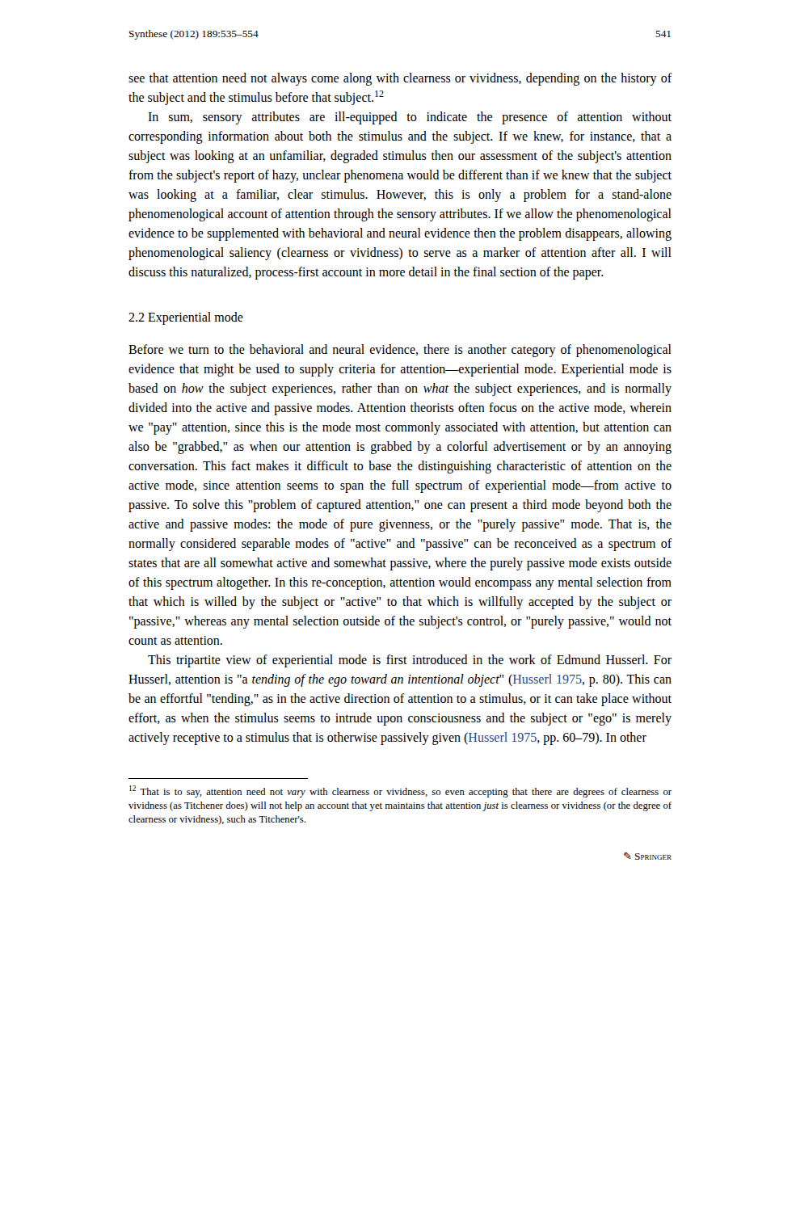Synthese (2012) 189:535–554 541
see that attention need not always come along with clearness or vividness, depending on the history of the subject and the stimulus before that subject.12
In sum, sensory attributes are ill-equipped to indicate the presence of attention without corresponding information about both the stimulus and the subject. If we knew, for instance, that a subject was looking at an unfamiliar, degraded stimulus then our assessment of the subject's attention from the subject's report of hazy, unclear phenomena would be different than if we knew that the subject was looking at a familiar, clear stimulus. However, this is only a problem for a stand-alone phenomenological account of attention through the sensory attributes. If we allow the phenomenological evidence to be supplemented with behavioral and neural evidence then the problem disappears, allowing phenomenological saliency (clearness or vividness) to serve as a marker of attention after all. I will discuss this naturalized, process-first account in more detail in the final section of the paper.
2.2 Experiential mode
Before we turn to the behavioral and neural evidence, there is another category of phenomenological evidence that might be used to supply criteria for attention—experiential mode. Experiential mode is based on how the subject experiences, rather than on what the subject experiences, and is normally divided into the active and passive modes. Attention theorists often focus on the active mode, wherein we "pay" attention, since this is the mode most commonly associated with attention, but attention can also be "grabbed," as when our attention is grabbed by a colorful advertisement or by an annoying conversation. This fact makes it difficult to base the distinguishing characteristic of attention on the active mode, since attention seems to span the full spectrum of experiential mode—from active to passive. To solve this "problem of captured attention," one can present a third mode beyond both the active and passive modes: the mode of pure givenness, or the "purely passive" mode. That is, the normally considered separable modes of "active" and "passive" can be reconceived as a spectrum of states that are all somewhat active and somewhat passive, where the purely passive mode exists outside of this spectrum altogether. In this re-conception, attention would encompass any mental selection from that which is willed by the subject or "active" to that which is willfully accepted by the subject or "passive," whereas any mental selection outside of the subject's control, or "purely passive," would not count as attention.
This tripartite view of experiential mode is first introduced in the work of Edmund Husserl. For Husserl, attention is "a tending of the ego toward an intentional object" (Husserl 1975, p. 80). This can be an effortful "tending," as in the active direction of attention to a stimulus, or it can take place without effort, as when the stimulus seems to intrude upon consciousness and the subject or "ego" is merely actively receptive to a stimulus that is otherwise passively given (Husserl 1975, pp. 60–79). In other
12 That is to say, attention need not vary with clearness or vividness, so even accepting that there are degrees of clearness or vividness (as Titchener does) will not help an account that yet maintains that attention just is clearness or vividness (or the degree of clearness or vividness), such as Titchener's.
✎ Springer